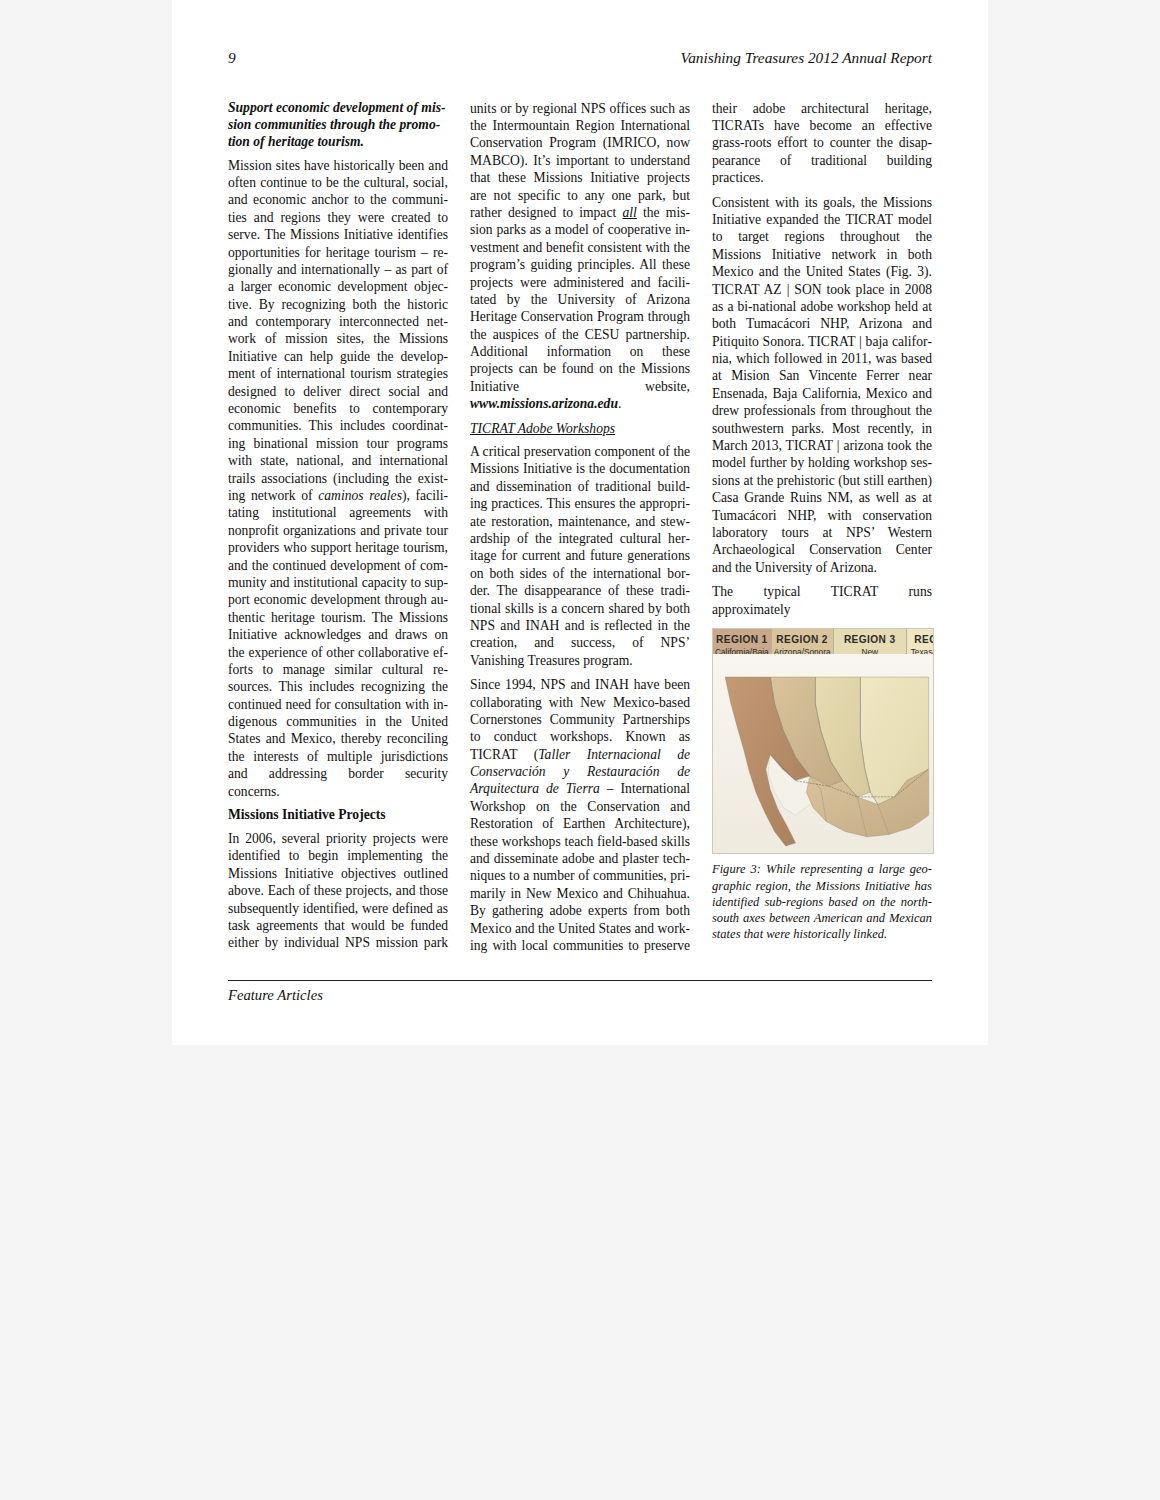9 Vanishing Treasures 2012 Annual Report
Support economic development of mission communities through the promotion of heritage tourism.
Mission sites have historically been and often continue to be the cultural, social, and economic anchor to the communities and regions they were created to serve. The Missions Initiative identifies opportunities for heritage tourism – regionally and internationally – as part of a larger economic development objective. By recognizing both the historic and contemporary interconnected network of mission sites, the Missions Initiative can help guide the development of international tourism strategies designed to deliver direct social and economic benefits to contemporary communities. This includes coordinating binational mission tour programs with state, national, and international trails associations (including the existing network of caminos reales), facilitating institutional agreements with nonprofit organizations and private tour providers who support heritage tourism, and the continued development of community and institutional capacity to support economic development through authentic heritage tourism. The Missions Initiative acknowledges and draws on the experience of other collaborative efforts to manage similar cultural resources. This includes recognizing the continued need for consultation with indigenous communities in the United States and Mexico, thereby reconciling the interests of multiple jurisdictions and addressing border security concerns.
Missions Initiative Projects
In 2006, several priority projects were identified to begin implementing the Missions Initiative objectives outlined above. Each of these projects, and those subsequently identified, were defined as task agreements that would be funded either by individual NPS mission park units or by regional NPS offices such as the Intermountain Region International Conservation Program (IMRICO, now MABCO). It’s important to understand that these Missions Initiative projects are not specific to any one park, but rather designed to impact all the mission parks as a model of cooperative investment and benefit consistent with the program’s guiding principles. All these projects were administered and facilitated by the University of Arizona Heritage Conservation Program through the auspices of the CESU partnership. Additional information on these projects can be found on the Missions Initiative website, www.missions.arizona.edu.
TICRAT Adobe Workshops
A critical preservation component of the Missions Initiative is the documentation and dissemination of traditional building practices. This ensures the appropriate restoration, maintenance, and stewardship of the integrated cultural heritage for current and future generations on both sides of the international border. The disappearance of these traditional skills is a concern shared by both NPS and INAH and is reflected in the creation, and success, of NPS’ Vanishing Treasures program.
Since 1994, NPS and INAH have been collaborating with New Mexico-based Cornerstones Community Partnerships to conduct workshops. Known as TICRAT (Taller Internacional de Conservación y Restauración de Arquitectura de Tierra – International Workshop on the Conservation and Restoration of Earthen Architecture), these workshops teach field-based skills and disseminate adobe and plaster techniques to a number of communities, primarily in New Mexico and Chihuahua. By gathering adobe experts from both Mexico and the United States and working with local communities to preserve their adobe architectural heritage, TICRATs have become an effective grass-roots effort to counter the disappearance of traditional building practices.
Consistent with its goals, the Missions Initiative expanded the TICRAT model to target regions throughout the Missions Initiative network in both Mexico and the United States (Fig. 3). TICRAT AZ | SON took place in 2008 as a bi-national adobe workshop held at both Tumacácori NHP, Arizona and Pitiquito Sonora. TICRAT | baja california, which followed in 2011, was based at Mision San Vincente Ferrer near Ensenada, Baja California, Mexico and drew professionals from throughout the southwestern parks. Most recently, in March 2013, TICRAT | arizona took the model further by holding workshop sessions at the prehistoric (but still earthen) Casa Grande Ruins NM, as well as at Tumacácori NHP, with conservation laboratory tours at NPS’ Western Archaeological Conservation Center and the University of Arizona.
The typical TICRAT runs approximately
REGION 1 California/Baja California
REGION 2 Arizona/Sonora
REGION 3 New Mexico/Chihuahua
REGION 4 Texas/Coahuila/
Nuevo Leon/Tamaulipas
Figure 3: While representing a large geographic region, the Missions Initiative has identified sub-regions based on the north-south axes between American and Mexican states that were historically linked.
Feature Articles